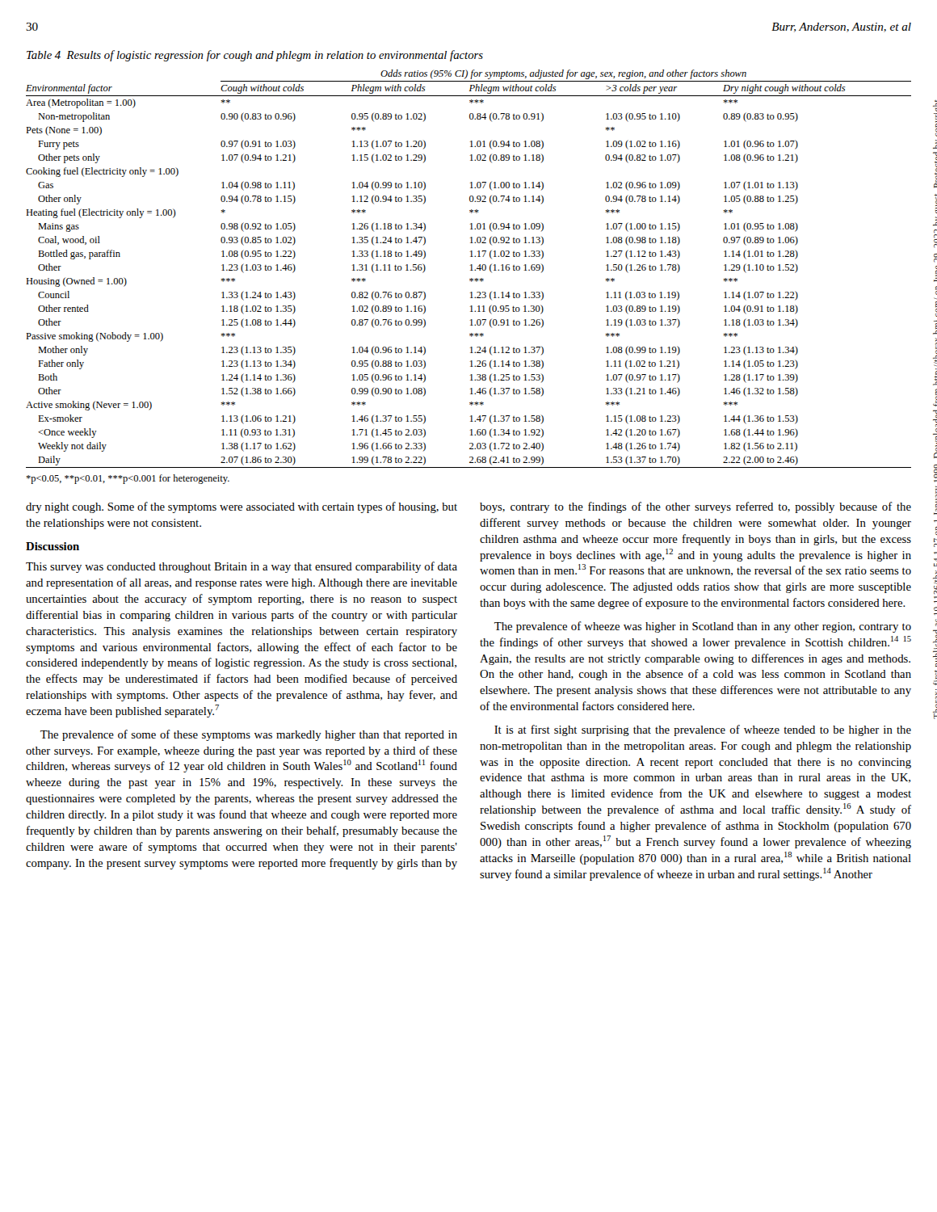30 Burr, Anderson, Austin, et al
Table 4 Results of logistic regression for cough and phlegm in relation to environmental factors
| | Odds ratios (95% CI) for symptoms, adjusted for age, sex, region, and other factors shown |
| --- | --- |
| Environmental factor | Cough without colds | Phlegm with colds | Phlegm without colds | >3 colds per year | Dry night cough without colds |
| Area (Metropolitan = 1.00) | ** | | *** | | *** |
| Non-metropolitan | 0.90 (0.83 to 0.96) | 0.95 (0.89 to 1.02) | 0.84 (0.78 to 0.91) | 1.03 (0.95 to 1.10) | 0.89 (0.83 to 0.95) |
| Pets (None = 1.00) | | *** | | ** | |
| Furry pets | 0.97 (0.91 to 1.03) | 1.13 (1.07 to 1.20) | 1.01 (0.94 to 1.08) | 1.09 (1.02 to 1.16) | 1.01 (0.96 to 1.07) |
| Other pets only | 1.07 (0.94 to 1.21) | 1.15 (1.02 to 1.29) | 1.02 (0.89 to 1.18) | 0.94 (0.82 to 1.07) | 1.08 (0.96 to 1.21) |
| Cooking fuel (Electricity only = 1.00) | | | | | |
| Gas | 1.04 (0.98 to 1.11) | 1.04 (0.99 to 1.10) | 1.07 (1.00 to 1.14) | 1.02 (0.96 to 1.09) | 1.07 (1.01 to 1.13) |
| Other only | 0.94 (0.78 to 1.15) | 1.12 (0.94 to 1.35) | 0.92 (0.74 to 1.14) | 0.94 (0.78 to 1.14) | 1.05 (0.88 to 1.25) |
| Heating fuel (Electricity only = 1.00) | * | *** | ** | *** | ** |
| Mains gas | 0.98 (0.92 to 1.05) | 1.26 (1.18 to 1.34) | 1.01 (0.94 to 1.09) | 1.07 (1.00 to 1.15) | 1.01 (0.95 to 1.08) |
| Coal, wood, oil | 0.93 (0.85 to 1.02) | 1.35 (1.24 to 1.47) | 1.02 (0.92 to 1.13) | 1.08 (0.98 to 1.18) | 0.97 (0.89 to 1.06) |
| Bottled gas, paraffin | 1.08 (0.95 to 1.22) | 1.33 (1.18 to 1.49) | 1.17 (1.02 to 1.33) | 1.27 (1.12 to 1.43) | 1.14 (1.01 to 1.28) |
| Other | 1.23 (1.03 to 1.46) | 1.31 (1.11 to 1.56) | 1.40 (1.16 to 1.69) | 1.50 (1.26 to 1.78) | 1.29 (1.10 to 1.52) |
| Housing (Owned = 1.00) | *** | *** | *** | ** | *** |
| Council | 1.33 (1.24 to 1.43) | 0.82 (0.76 to 0.87) | 1.23 (1.14 to 1.33) | 1.11 (1.03 to 1.19) | 1.14 (1.07 to 1.22) |
| Other rented | 1.18 (1.02 to 1.35) | 1.02 (0.89 to 1.16) | 1.11 (0.95 to 1.30) | 1.03 (0.89 to 1.19) | 1.04 (0.91 to 1.18) |
| Other | 1.25 (1.08 to 1.44) | 0.87 (0.76 to 0.99) | 1.07 (0.91 to 1.26) | 1.19 (1.03 to 1.37) | 1.18 (1.03 to 1.34) |
| Passive smoking (Nobody = 1.00) | *** | | *** | *** | *** |
| Mother only | 1.23 (1.13 to 1.35) | 1.04 (0.96 to 1.14) | 1.24 (1.12 to 1.37) | 1.08 (0.99 to 1.19) | 1.23 (1.13 to 1.34) |
| Father only | 1.23 (1.13 to 1.34) | 0.95 (0.88 to 1.03) | 1.26 (1.14 to 1.38) | 1.11 (1.02 to 1.21) | 1.14 (1.05 to 1.23) |
| Both | 1.24 (1.14 to 1.36) | 1.05 (0.96 to 1.14) | 1.38 (1.25 to 1.53) | 1.07 (0.97 to 1.17) | 1.28 (1.17 to 1.39) |
| Other | 1.52 (1.38 to 1.66) | 0.99 (0.90 to 1.08) | 1.46 (1.37 to 1.58) | 1.33 (1.21 to 1.46) | 1.46 (1.32 to 1.58) |
| Active smoking (Never = 1.00) | *** | *** | *** | *** | *** |
| Ex-smoker | 1.13 (1.06 to 1.21) | 1.46 (1.37 to 1.55) | 1.47 (1.37 to 1.58) | 1.15 (1.08 to 1.23) | 1.44 (1.36 to 1.53) |
| <Once weekly | 1.11 (0.93 to 1.31) | 1.71 (1.45 to 2.03) | 1.60 (1.34 to 1.92) | 1.42 (1.20 to 1.67) | 1.68 (1.44 to 1.96) |
| Weekly not daily | 1.38 (1.17 to 1.62) | 1.96 (1.66 to 2.33) | 2.03 (1.72 to 2.40) | 1.48 (1.26 to 1.74) | 1.82 (1.56 to 2.11) |
| Daily | 2.07 (1.86 to 2.30) | 1.99 (1.78 to 2.22) | 2.68 (2.41 to 2.99) | 1.53 (1.37 to 1.70) | 2.22 (2.00 to 2.46) |
*p<0.05, **p<0.01, ***p<0.001 for heterogeneity.
dry night cough. Some of the symptoms were associated with certain types of housing, but the relationships were not consistent.
Discussion
This survey was conducted throughout Britain in a way that ensured comparability of data and representation of all areas, and response rates were high. Although there are inevitable uncertainties about the accuracy of symptom reporting, there is no reason to suspect differential bias in comparing children in various parts of the country or with particular characteristics. This analysis examines the relationships between certain respiratory symptoms and various environmental factors, allowing the effect of each factor to be considered independently by means of logistic regression. As the study is cross sectional, the effects may be underestimated if factors had been modified because of perceived relationships with symptoms. Other aspects of the prevalence of asthma, hay fever, and eczema have been published separately.7
The prevalence of some of these symptoms was markedly higher than that reported in other surveys. For example, wheeze during the past year was reported by a third of these children, whereas surveys of 12 year old children in South Wales10 and Scotland11 found wheeze during the past year in 15% and 19%, respectively. In these surveys the questionnaires were completed by the parents, whereas the present survey addressed the children directly. In a pilot study it was found that wheeze and cough were reported more frequently by children than by parents answering on their behalf, presumably because the children were aware of symptoms that occurred when they were not in their parents' company. In the present survey symptoms were reported more frequently by girls than by boys, contrary to the findings of the other surveys referred to, possibly because of the different survey methods or because the children were somewhat older. In younger children asthma and wheeze occur more frequently in boys than in girls, but the excess prevalence in boys declines with age,12 and in young adults the prevalence is higher in women than in men.13 For reasons that are unknown, the reversal of the sex ratio seems to occur during adolescence. The adjusted odds ratios show that girls are more susceptible than boys with the same degree of exposure to the environmental factors considered here.
The prevalence of wheeze was higher in Scotland than in any other region, contrary to the findings of other surveys that showed a lower prevalence in Scottish children.14 15 Again, the results are not strictly comparable owing to differences in ages and methods. On the other hand, cough in the absence of a cold was less common in Scotland than elsewhere. The present analysis shows that these differences were not attributable to any of the environmental factors considered here.
It is at first sight surprising that the prevalence of wheeze tended to be higher in the non-metropolitan than in the metropolitan areas. For cough and phlegm the relationship was in the opposite direction. A recent report concluded that there is no convincing evidence that asthma is more common in urban areas than in rural areas in the UK, although there is limited evidence from the UK and elsewhere to suggest a modest relationship between the prevalence of asthma and local traffic density.16 A study of Swedish conscripts found a higher prevalence of asthma in Stockholm (population 670 000) than in other areas,17 but a French survey found a lower prevalence of wheezing attacks in Marseille (population 870 000) than in a rural area,18 while a British national survey found a similar prevalence of wheeze in urban and rural settings.14 Another
Thorax: first published as 10.1136/thx.54.1.27 on 1 January 1999. Downloaded from http://thorax.bmj.com/ on June 29, 2022 by guest. Protected by copyright.